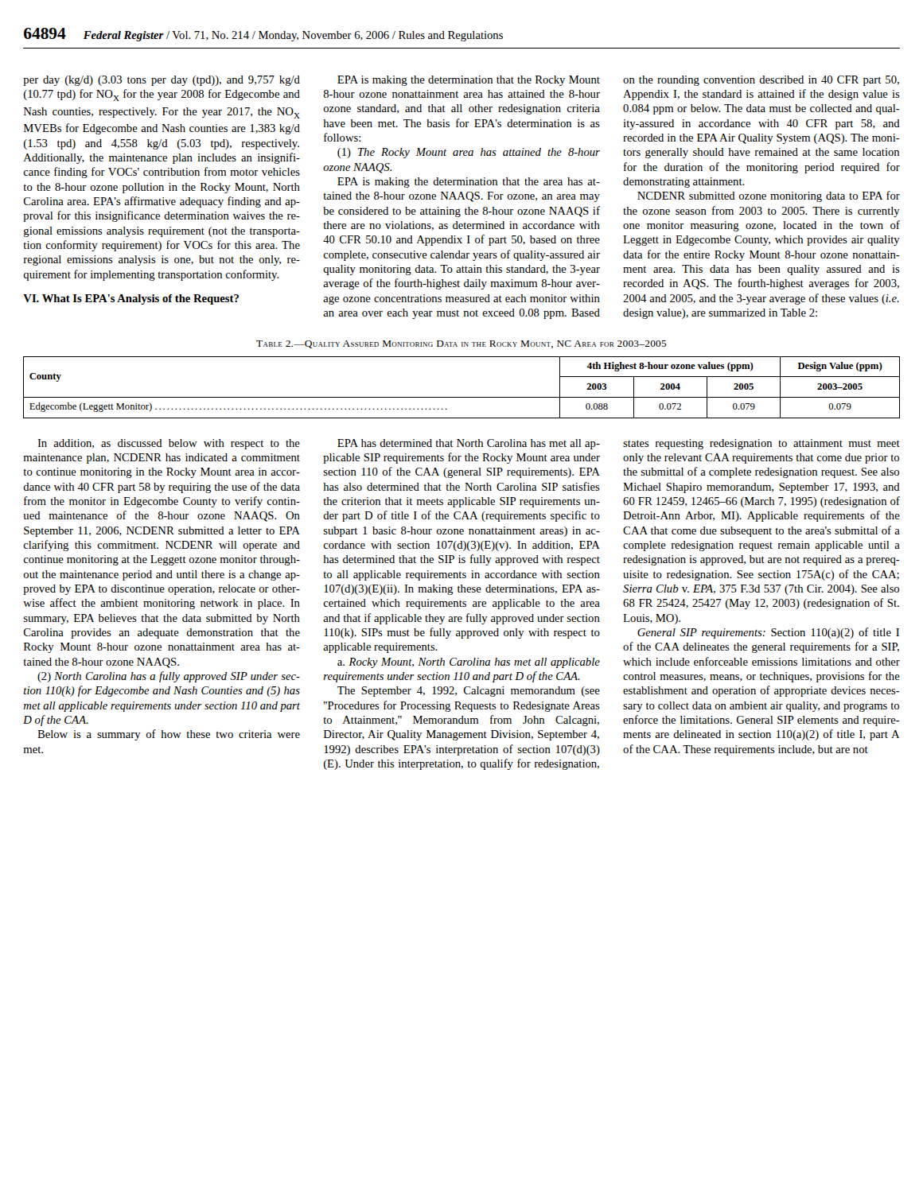64894 Federal Register / Vol. 71, No. 214 / Monday, November 6, 2006 / Rules and Regulations
per day (kg/d) (3.03 tons per day (tpd)), and 9,757 kg/d (10.77 tpd) for NOX for the year 2008 for Edgecombe and Nash counties, respectively. For the year 2017, the NOX MVEBs for Edgecombe and Nash counties are 1,383 kg/d (1.53 tpd) and 4,558 kg/d (5.03 tpd), respectively. Additionally, the maintenance plan includes an insignificance finding for VOCs' contribution from motor vehicles to the 8-hour ozone pollution in the Rocky Mount, North Carolina area. EPA's affirmative adequacy finding and approval for this insignificance determination waives the regional emissions analysis requirement (not the transportation conformity requirement) for VOCs for this area. The regional emissions analysis is one, but not the only, requirement for implementing transportation conformity.
VI. What Is EPA's Analysis of the Request?
EPA is making the determination that the Rocky Mount 8-hour ozone nonattainment area has attained the 8-hour ozone standard, and that all other redesignation criteria have been met. The basis for EPA's determination is as follows:
(1) The Rocky Mount area has attained the 8-hour ozone NAAQS.
EPA is making the determination that the area has attained the 8-hour ozone NAAQS. For ozone, an area may be considered to be attaining the 8-hour ozone NAAQS if there are no violations, as determined in accordance with 40 CFR 50.10 and Appendix I of part 50, based on three complete, consecutive calendar years of quality-assured air quality monitoring data. To attain this standard, the 3-year average of the fourth-highest daily maximum 8-hour average ozone concentrations measured at each monitor within an area over each year must not exceed 0.08 ppm. Based on the rounding convention described in 40 CFR part 50, Appendix I, the standard is attained if the design value is 0.084 ppm or below. The data must be collected and quality-assured in accordance with 40 CFR part 58, and recorded in the EPA Air Quality System (AQS). The monitors generally should have remained at the same location for the duration of the monitoring period required for demonstrating attainment.
NCDENR submitted ozone monitoring data to EPA for the ozone season from 2003 to 2005. There is currently one monitor measuring ozone, located in the town of Leggett in Edgecombe County, which provides air quality data for the entire Rocky Mount 8-hour ozone nonattainment area. This data has been quality assured and is recorded in AQS. The fourth-highest averages for 2003, 2004 and 2005, and the 3-year average of these values (i.e. design value), are summarized in Table 2:
Table 2.—Quality Assured Monitoring Data in the Rocky Mount, NC Area for 2003–2005
| County | 4th Highest 8-hour ozone values (ppm) | Design Value (ppm) |
| --- | --- | --- |
| 2003 | 2004 | 2005 | 2003–2005 |
| Edgecombe (Leggett Monitor) ......................................................................... | 0.088 | 0.072 | 0.079 | 0.079 |
In addition, as discussed below with respect to the maintenance plan, NCDENR has indicated a commitment to continue monitoring in the Rocky Mount area in accordance with 40 CFR part 58 by requiring the use of the data from the monitor in Edgecombe County to verify continued maintenance of the 8-hour ozone NAAQS. On September 11, 2006, NCDENR submitted a letter to EPA clarifying this commitment. NCDENR will operate and continue monitoring at the Leggett ozone monitor throughout the maintenance period and until there is a change approved by EPA to discontinue operation, relocate or otherwise affect the ambient monitoring network in place. In summary, EPA believes that the data submitted by North Carolina provides an adequate demonstration that the Rocky Mount 8-hour ozone nonattainment area has attained the 8-hour ozone NAAQS.
(2) North Carolina has a fully approved SIP under section 110(k) for Edgecombe and Nash Counties and (5) has met all applicable requirements under section 110 and part D of the CAA.
Below is a summary of how these two criteria were met.
EPA has determined that North Carolina has met all applicable SIP requirements for the Rocky Mount area under section 110 of the CAA (general SIP requirements). EPA has also determined that the North Carolina SIP satisfies the criterion that it meets applicable SIP requirements under part D of title I of the CAA (requirements specific to subpart 1 basic 8-hour ozone nonattainment areas) in accordance with section 107(d)(3)(E)(v). In addition, EPA has determined that the SIP is fully approved with respect to all applicable requirements in accordance with section 107(d)(3)(E)(ii). In making these determinations, EPA ascertained which requirements are applicable to the area and that if applicable they are fully approved under section 110(k). SIPs must be fully approved only with respect to applicable requirements.
a. Rocky Mount, North Carolina has met all applicable requirements under section 110 and part D of the CAA.
The September 4, 1992, Calcagni memorandum (see ''Procedures for Processing Requests to Redesignate Areas to Attainment,'' Memorandum from John Calcagni, Director, Air Quality Management Division, September 4, 1992) describes EPA's interpretation of section 107(d)(3)(E). Under this interpretation, to qualify for redesignation, states requesting redesignation to attainment must meet only the relevant CAA requirements that come due prior to the submittal of a complete redesignation request. See also Michael Shapiro memorandum, September 17, 1993, and 60 FR 12459, 12465–66 (March 7, 1995) (redesignation of Detroit-Ann Arbor, MI). Applicable requirements of the CAA that come due subsequent to the area's submittal of a complete redesignation request remain applicable until a redesignation is approved, but are not required as a prerequisite to redesignation. See section 175A(c) of the CAA; Sierra Club v. EPA, 375 F.3d 537 (7th Cir. 2004). See also 68 FR 25424, 25427 (May 12, 2003) (redesignation of St. Louis, MO).
General SIP requirements: Section 110(a)(2) of title I of the CAA delineates the general requirements for a SIP, which include enforceable emissions limitations and other control measures, means, or techniques, provisions for the establishment and operation of appropriate devices necessary to collect data on ambient air quality, and programs to enforce the limitations. General SIP elements and requirements are delineated in section 110(a)(2) of title I, part A of the CAA. These requirements include, but are not